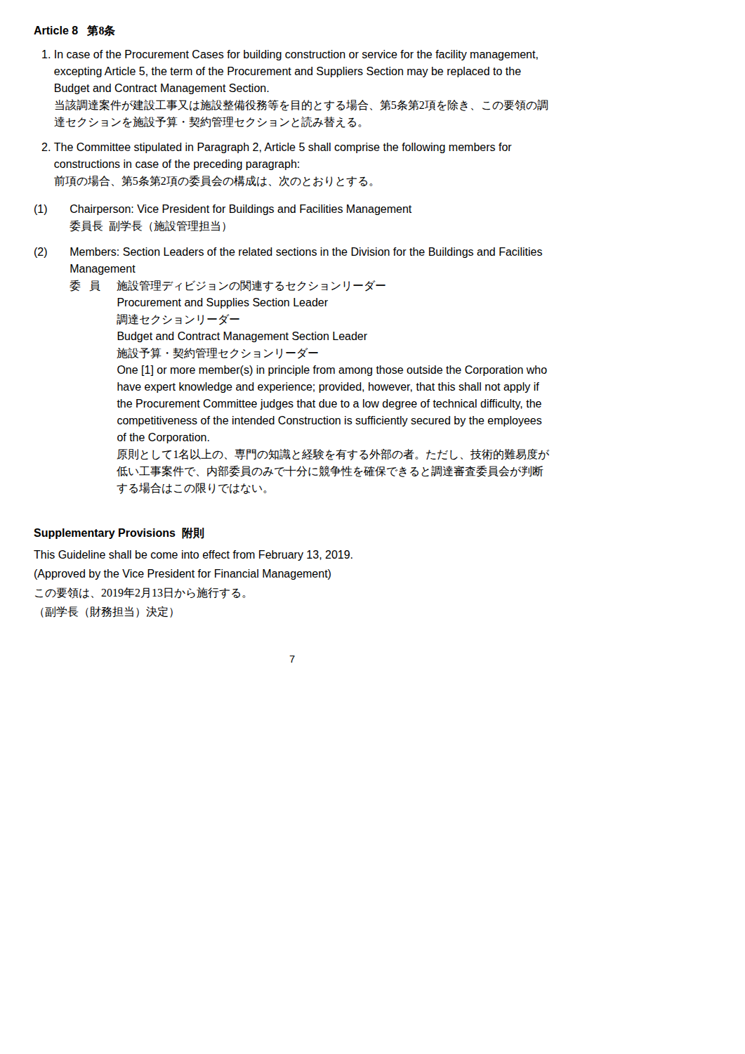Article 8 第8条
In case of the Procurement Cases for building construction or service for the facility management, excepting Article 5, the term of the Procurement and Suppliers Section may be replaced to the Budget and Contract Management Section.
当該調達案件が建設工事又は施設整備役務等を目的とする場合、第5条第2項を除き、この要領の調達セクションを施設予算・契約管理セクションと読み替える。
The Committee stipulated in Paragraph 2, Article 5 shall comprise the following members for constructions in case of the preceding paragraph:
前項の場合、第5条第2項の委員会の構成は、次のとおりとする。
(1) Chairperson: Vice President for Buildings and Facilities Management
委員長 副学長（施設管理担当）
(2) Members: Section Leaders of the related sections in the Division for the Buildings and Facilities Management
委 員施設管理ディビジョンの関連するセクションリーダー
Procurement and Supplies Section Leader
調達セクションリーダー
Budget and Contract Management Section Leader
施設予算・契約管理セクションリーダー
One [1] or more member(s) in principle from among those outside the Corporation who have expert knowledge and experience; provided, however, that this shall not apply if the Procurement Committee judges that due to a low degree of technical difficulty, the competitiveness of the intended Construction is sufficiently secured by the employees of the Corporation.
原則として1名以上の、専門の知識と経験を有する外部の者。ただし、技術的難易度が低い工事案件で、内部委員のみで十分に競争性を確保できると調達審査委員会が判断する場合はこの限りではない。
Supplementary Provisions 附則
This Guideline shall be come into effect from February 13, 2019.
(Approved by the Vice President for Financial Management)
この要領は、2019年2月13日から施行する。
（副学長（財務担当）決定）
7